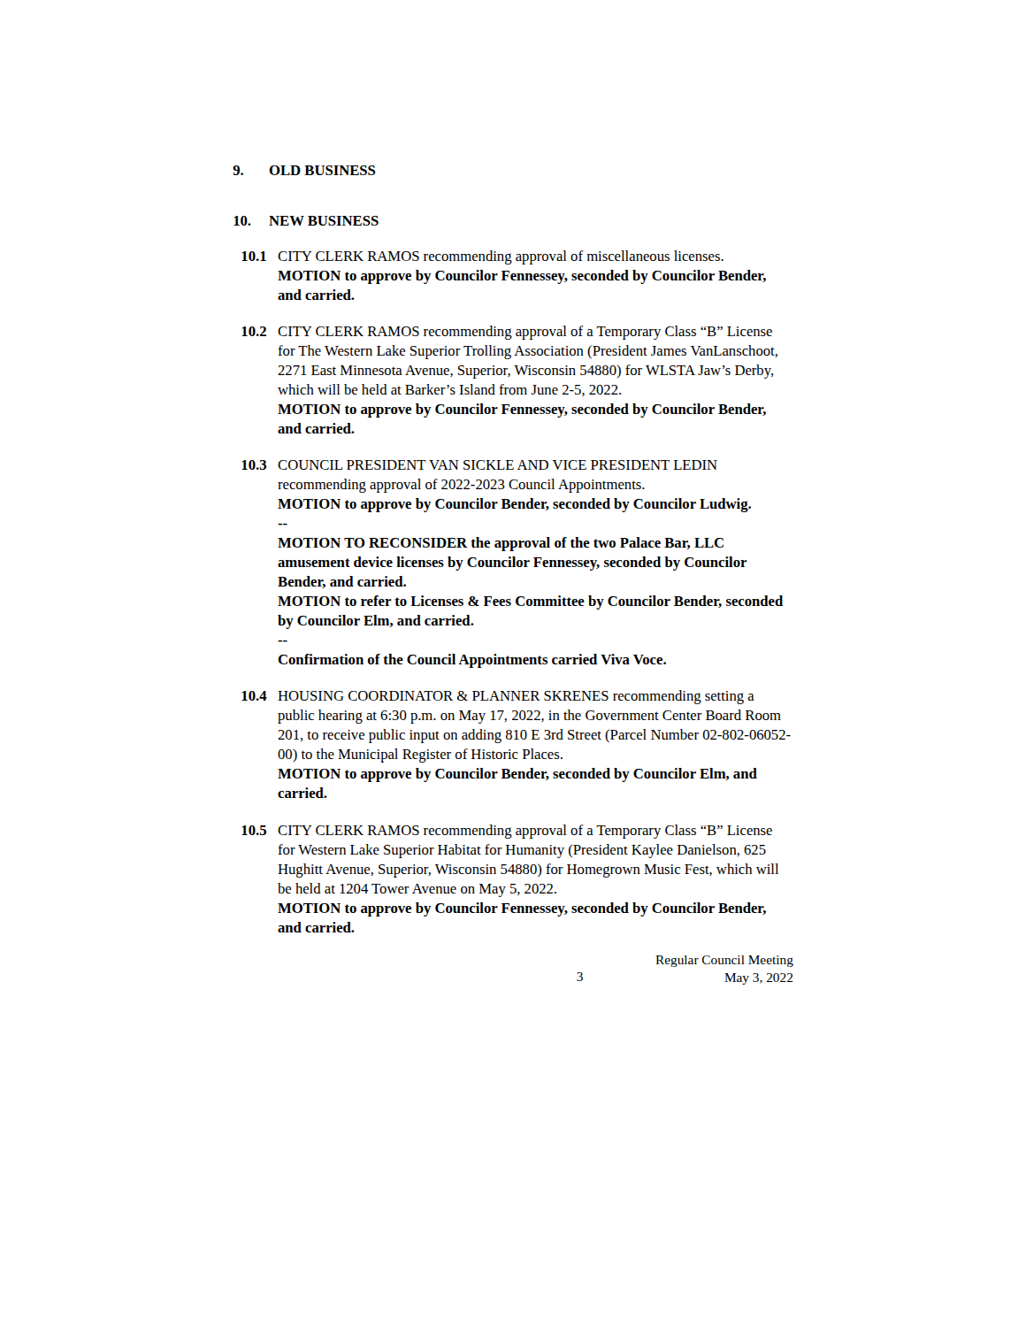9. OLD BUSINESS
10. NEW BUSINESS
10.1
CITY CLERK RAMOS recommending approval of miscellaneous licenses.
MOTION to approve by Councilor Fennessey, seconded by Councilor Bender, and carried.
10.2
CITY CLERK RAMOS recommending approval of a Temporary Class “B” License for The Western Lake Superior Trolling Association (President James VanLanschoot, 2271 East Minnesota Avenue, Superior, Wisconsin 54880) for WLSTA Jaw’s Derby, which will be held at Barker’s Island from June 2-5, 2022.
MOTION to approve by Councilor Fennessey, seconded by Councilor Bender, and carried.
10.3
COUNCIL PRESIDENT VAN SICKLE AND VICE PRESIDENT LEDIN recommending approval of 2022-2023 Council Appointments.
MOTION to approve by Councilor Bender, seconded by Councilor Ludwig.
--
MOTION TO RECONSIDER the approval of the two Palace Bar, LLC amusement device licenses by Councilor Fennessey, seconded by Councilor Bender, and carried.
MOTION to refer to Licenses & Fees Committee by Councilor Bender, seconded by Councilor Elm, and carried.
--
Confirmation of the Council Appointments carried Viva Voce.
10.4
HOUSING COORDINATOR & PLANNER SKRENES recommending setting a public hearing at 6:30 p.m. on May 17, 2022, in the Government Center Board Room 201, to receive public input on adding 810 E 3rd Street (Parcel Number 02-802-06052-00) to the Municipal Register of Historic Places.
MOTION to approve by Councilor Bender, seconded by Councilor Elm, and carried.
10.5
CITY CLERK RAMOS recommending approval of a Temporary Class “B” License for Western Lake Superior Habitat for Humanity (President Kaylee Danielson, 625 Hughitt Avenue, Superior, Wisconsin 54880) for Homegrown Music Fest, which will be held at 1204 Tower Avenue on May 5, 2022.
MOTION to approve by Councilor Fennessey, seconded by Councilor Bender, and carried.
3
Regular Council Meeting
May 3, 2022